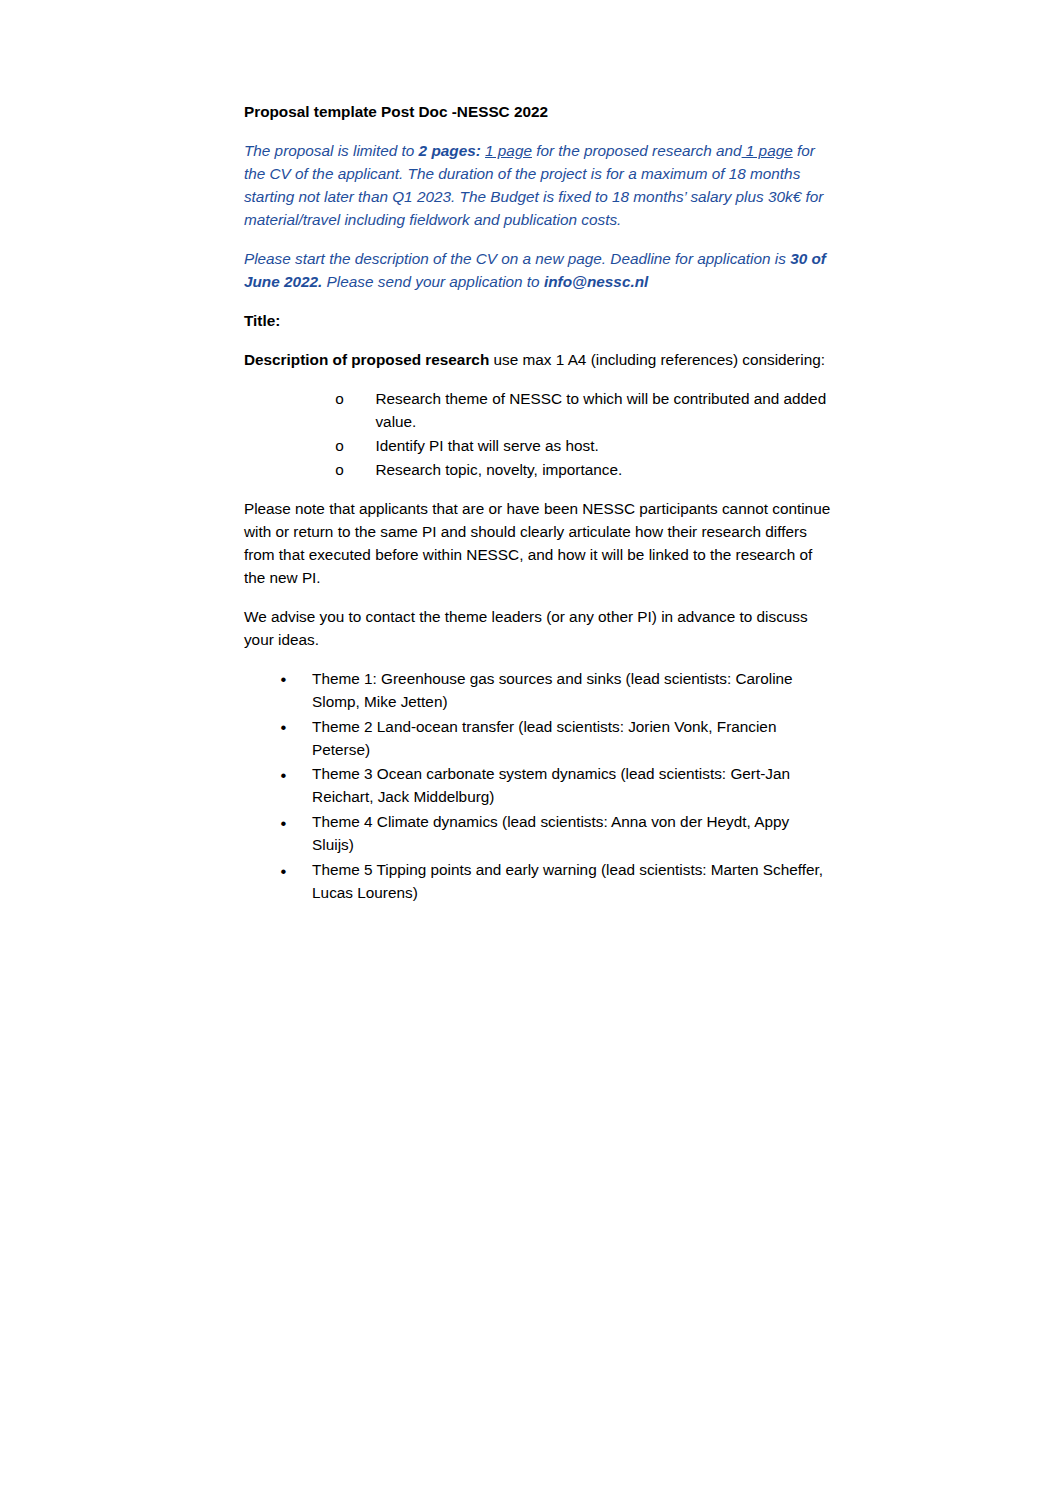Proposal template Post Doc -NESSC 2022
The proposal is limited to 2 pages: 1 page for the proposed research and 1 page for the CV of the applicant. The duration of the project is for a maximum of 18 months starting not later than Q1 2023. The Budget is fixed to 18 months’ salary plus 30k€ for material/travel including fieldwork and publication costs.
Please start the description of the CV on a new page. Deadline for application is 30 of June 2022. Please send your application to info@nessc.nl
Title:
Description of proposed research use max 1 A4 (including references) considering:
Research theme of NESSC to which will be contributed and added value.
Identify PI that will serve as host.
Research topic, novelty, importance.
Please note that applicants that are or have been NESSC participants cannot continue with or return to the same PI and should clearly articulate how their research differs from that executed before within NESSC, and how it will be linked to the research of the new PI.
We advise you to contact the theme leaders (or any other PI) in advance to discuss your ideas.
Theme 1: Greenhouse gas sources and sinks (lead scientists: Caroline Slomp, Mike Jetten)
Theme 2 Land-ocean transfer (lead scientists: Jorien Vonk, Francien Peterse)
Theme 3 Ocean carbonate system dynamics (lead scientists: Gert-Jan Reichart, Jack Middelburg)
Theme 4 Climate dynamics (lead scientists: Anna von der Heydt, Appy Sluijs)
Theme 5 Tipping points and early warning (lead scientists: Marten Scheffer, Lucas Lourens)